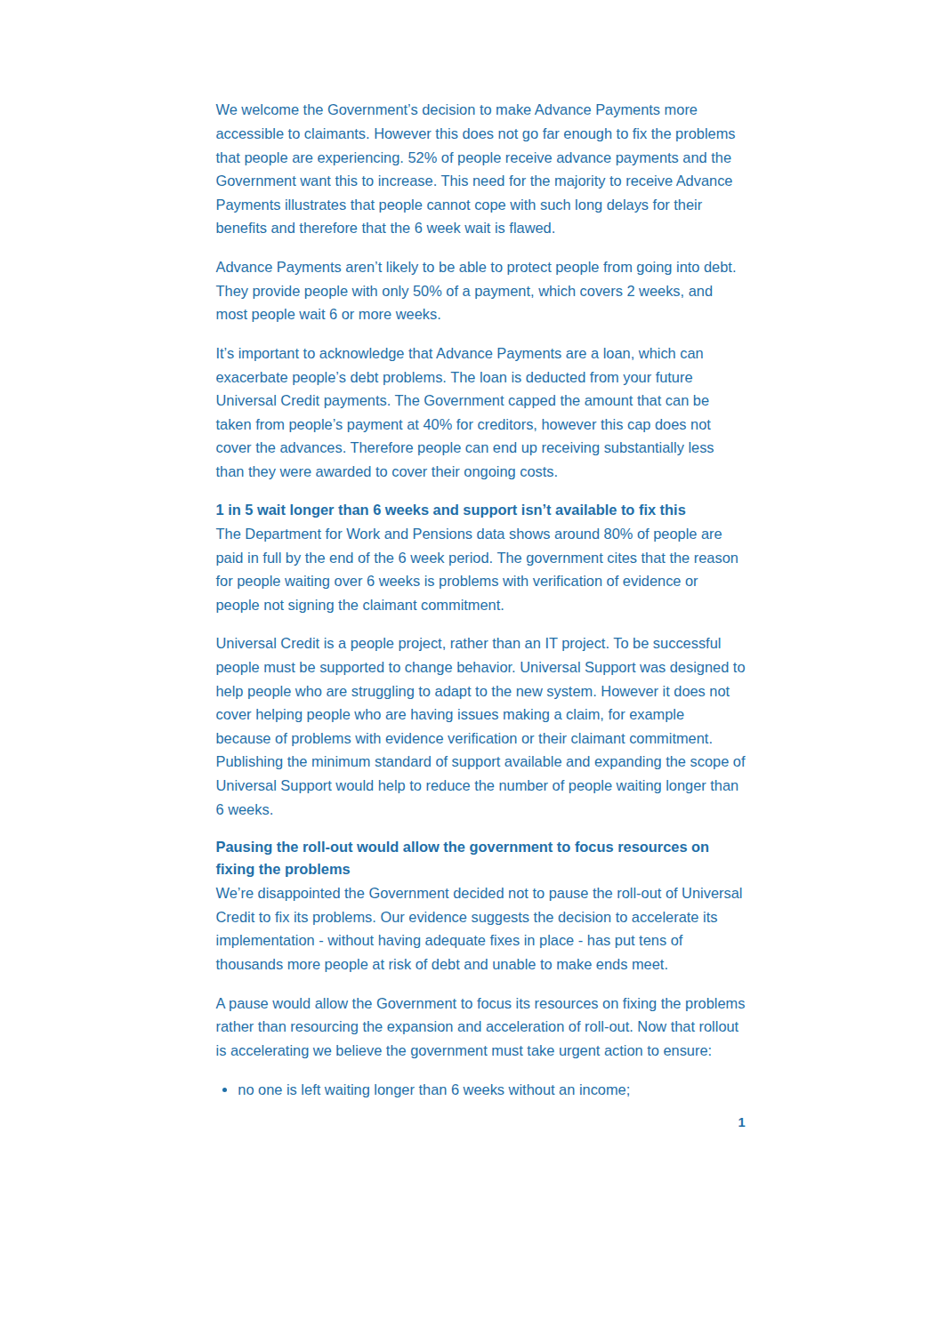We welcome the Government’s decision to make Advance Payments more accessible to claimants. However this does not go far enough to fix the problems that people are experiencing. 52% of people receive advance payments and the Government want this to increase. This need for the majority to receive Advance Payments illustrates that people cannot cope with such long delays for their benefits and therefore that the 6 week wait is flawed.
Advance Payments aren’t likely to be able to protect people from going into debt. They provide people with only 50% of a payment, which covers 2 weeks, and most people wait 6 or more weeks.
It’s important to acknowledge that Advance Payments are a loan, which can exacerbate people’s debt problems. The loan is deducted from your future Universal Credit payments. The Government capped the amount that can be taken from people’s payment at 40% for creditors, however this cap does not cover the advances. Therefore people can end up receiving substantially less than they were awarded to cover their ongoing costs.
1 in 5 wait longer than 6 weeks and support isn’t available to fix this
The Department for Work and Pensions data shows around 80% of people are paid in full by the end of the 6 week period. The government cites that the reason for people waiting over 6 weeks is problems with verification of evidence or people not signing the claimant commitment.
Universal Credit is a people project, rather than an IT project. To be successful people must be supported to change behavior. Universal Support was designed to help people who are struggling to adapt to the new system. However it does not cover helping people who are having issues making a claim, for example because of problems with evidence verification or their claimant commitment. Publishing the minimum standard of support available and expanding the scope of Universal Support would help to reduce the number of people waiting longer than 6 weeks.
Pausing the roll-out would allow the government to focus resources on fixing the problems
We’re disappointed the Government decided not to pause the roll-out of Universal Credit to fix its problems. Our evidence suggests the decision to accelerate its implementation - without having adequate fixes in place - has put tens of thousands more people at risk of debt and unable to make ends meet.
A pause would allow the Government to focus its resources on fixing the problems rather than resourcing the expansion and acceleration of roll-out. Now that rollout is accelerating we believe the government must take urgent action to ensure:
no one is left waiting longer than 6 weeks without an income;
1